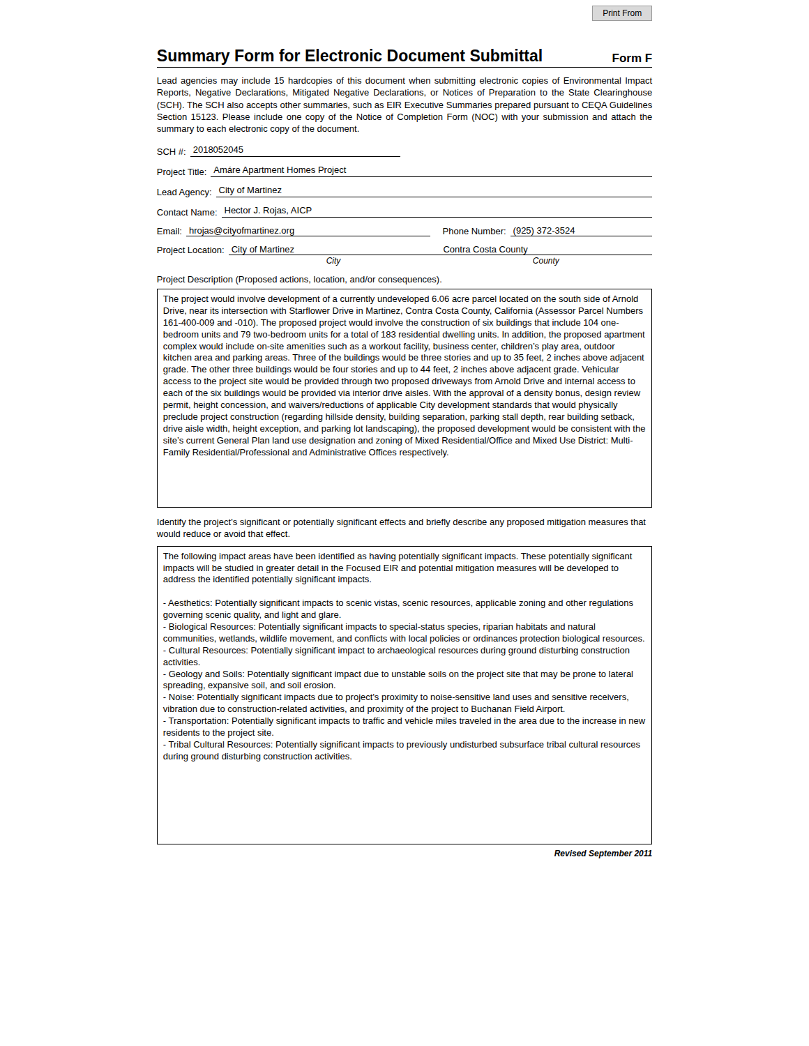Print From
Summary Form for Electronic Document Submittal
Form F
Lead agencies may include 15 hardcopies of this document when submitting electronic copies of Environmental Impact Reports, Negative Declarations, Mitigated Negative Declarations, or Notices of Preparation to the State Clearinghouse (SCH). The SCH also accepts other summaries, such as EIR Executive Summaries prepared pursuant to CEQA Guidelines Section 15123. Please include one copy of the Notice of Completion Form (NOC) with your submission and attach the summary to each electronic copy of the document.
SCH #: 2018052045
Project Title: Amáre Apartment Homes Project
Lead Agency: City of Martinez
Contact Name: Hector J. Rojas, AICP
Email: hrojas@cityofmartinez.org Phone Number: (925) 372-3524
Project Location: City of Martinez Contra Costa County
City County
Project Description (Proposed actions, location, and/or consequences).
The project would involve development of a currently undeveloped 6.06 acre parcel located on the south side of Arnold Drive, near its intersection with Starflower Drive in Martinez, Contra Costa County, California (Assessor Parcel Numbers 161-400-009 and -010). The proposed project would involve the construction of six buildings that include 104 one-bedroom units and 79 two-bedroom units for a total of 183 residential dwelling units. In addition, the proposed apartment complex would include on-site amenities such as a workout facility, business center, children’s play area, outdoor kitchen area and parking areas. Three of the buildings would be three stories and up to 35 feet, 2 inches above adjacent grade. The other three buildings would be four stories and up to 44 feet, 2 inches above adjacent grade. Vehicular access to the project site would be provided through two proposed driveways from Arnold Drive and internal access to each of the six buildings would be provided via interior drive aisles. With the approval of a density bonus, design review permit, height concession, and waivers/reductions of applicable City development standards that would physically preclude project construction (regarding hillside density, building separation, parking stall depth, rear building setback, drive aisle width, height exception, and parking lot landscaping), the proposed development would be consistent with the site’s current General Plan land use designation and zoning of Mixed Residential/Office and Mixed Use District: Multi-Family Residential/Professional and Administrative Offices respectively.
Identify the project’s significant or potentially significant effects and briefly describe any proposed mitigation measures that would reduce or avoid that effect.
The following impact areas have been identified as having potentially significant impacts. These potentially significant impacts will be studied in greater detail in the Focused EIR and potential mitigation measures will be developed to address the identified potentially significant impacts.
- Aesthetics: Potentially significant impacts to scenic vistas, scenic resources, applicable zoning and other regulations governing scenic quality, and light and glare.
- Biological Resources: Potentially significant impacts to special-status species, riparian habitats and natural communities, wetlands, wildlife movement, and conflicts with local policies or ordinances protection biological resources.
- Cultural Resources: Potentially significant impact to archaeological resources during ground disturbing construction activities.
- Geology and Soils: Potentially significant impact due to unstable soils on the project site that may be prone to lateral spreading, expansive soil, and soil erosion.
- Noise: Potentially significant impacts due to project's proximity to noise-sensitive land uses and sensitive receivers, vibration due to construction-related activities, and proximity of the project to Buchanan Field Airport.
- Transportation: Potentially significant impacts to traffic and vehicle miles traveled in the area due to the increase in new residents to the project site.
- Tribal Cultural Resources: Potentially significant impacts to previously undisturbed subsurface tribal cultural resources during ground disturbing construction activities.
Revised September 2011